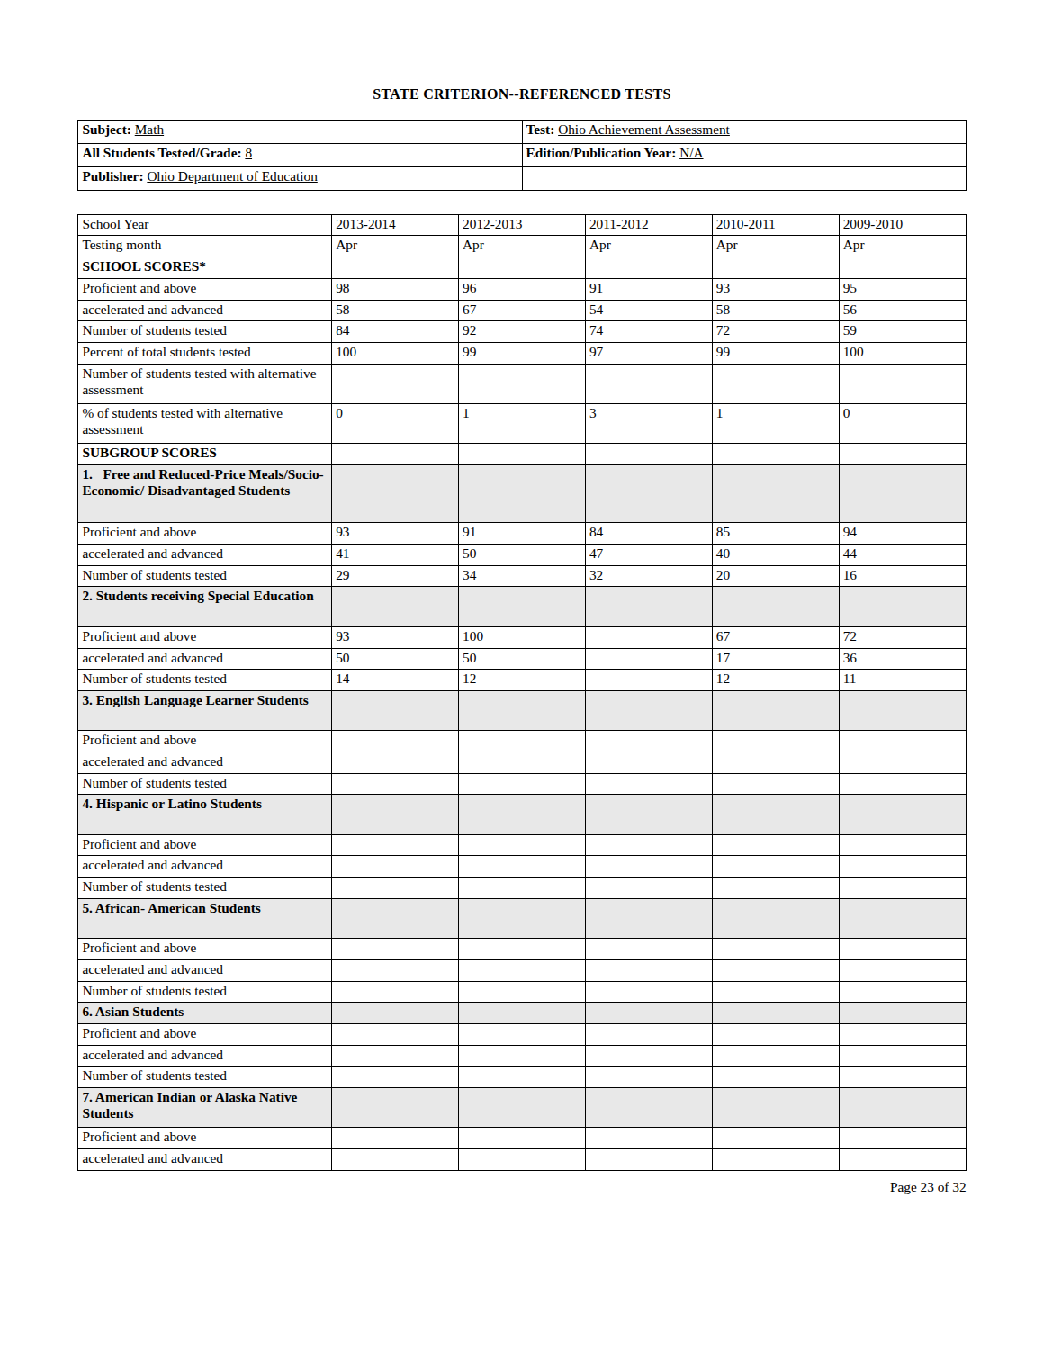STATE CRITERION--REFERENCED TESTS
| Subject: Math | Test: Ohio Achievement Assessment |
| All Students Tested/Grade: 8 | Edition/Publication Year: N/A |
| Publisher: Ohio Department of Education | |
| School Year | 2013-2014 | 2012-2013 | 2011-2012 | 2010-2011 | 2009-2010 |
| Testing month | Apr | Apr | Apr | Apr | Apr |
| SCHOOL SCORES* | | | | | |
| Proficient and above | 98 | 96 | 91 | 93 | 95 |
| accelerated and advanced | 58 | 67 | 54 | 58 | 56 |
| Number of students tested | 84 | 92 | 74 | 72 | 59 |
| Percent of total students tested | 100 | 99 | 97 | 99 | 100 |
| Number of students tested with alternative assessment | | | | | |
| % of students tested with alternative assessment | 0 | 1 | 3 | 1 | 0 |
| SUBGROUP SCORES | | | | | |
| 1. Free and Reduced-Price Meals/Socio-Economic/ Disadvantaged Students | | | | | |
| Proficient and above | 93 | 91 | 84 | 85 | 94 |
| accelerated and advanced | 41 | 50 | 47 | 40 | 44 |
| Number of students tested | 29 | 34 | 32 | 20 | 16 |
| 2. Students receiving Special Education | | | | | |
| Proficient and above | 93 | 100 | | 67 | 72 |
| accelerated and advanced | 50 | 50 | | 17 | 36 |
| Number of students tested | 14 | 12 | | 12 | 11 |
| 3. English Language Learner Students | | | | | |
| Proficient and above | | | | | |
| accelerated and advanced | | | | | |
| Number of students tested | | | | | |
| 4. Hispanic or Latino Students | | | | | |
| Proficient and above | | | | | |
| accelerated and advanced | | | | | |
| Number of students tested | | | | | |
| 5. African- American Students | | | | | |
| Proficient and above | | | | | |
| accelerated and advanced | | | | | |
| Number of students tested | | | | | |
| 6. Asian Students | | | | | |
| Proficient and above | | | | | |
| accelerated and advanced | | | | | |
| Number of students tested | | | | | |
| 7. American Indian or Alaska Native Students | | | | | |
| Proficient and above | | | | | |
| accelerated and advanced | | | | | |
Page 23 of 32